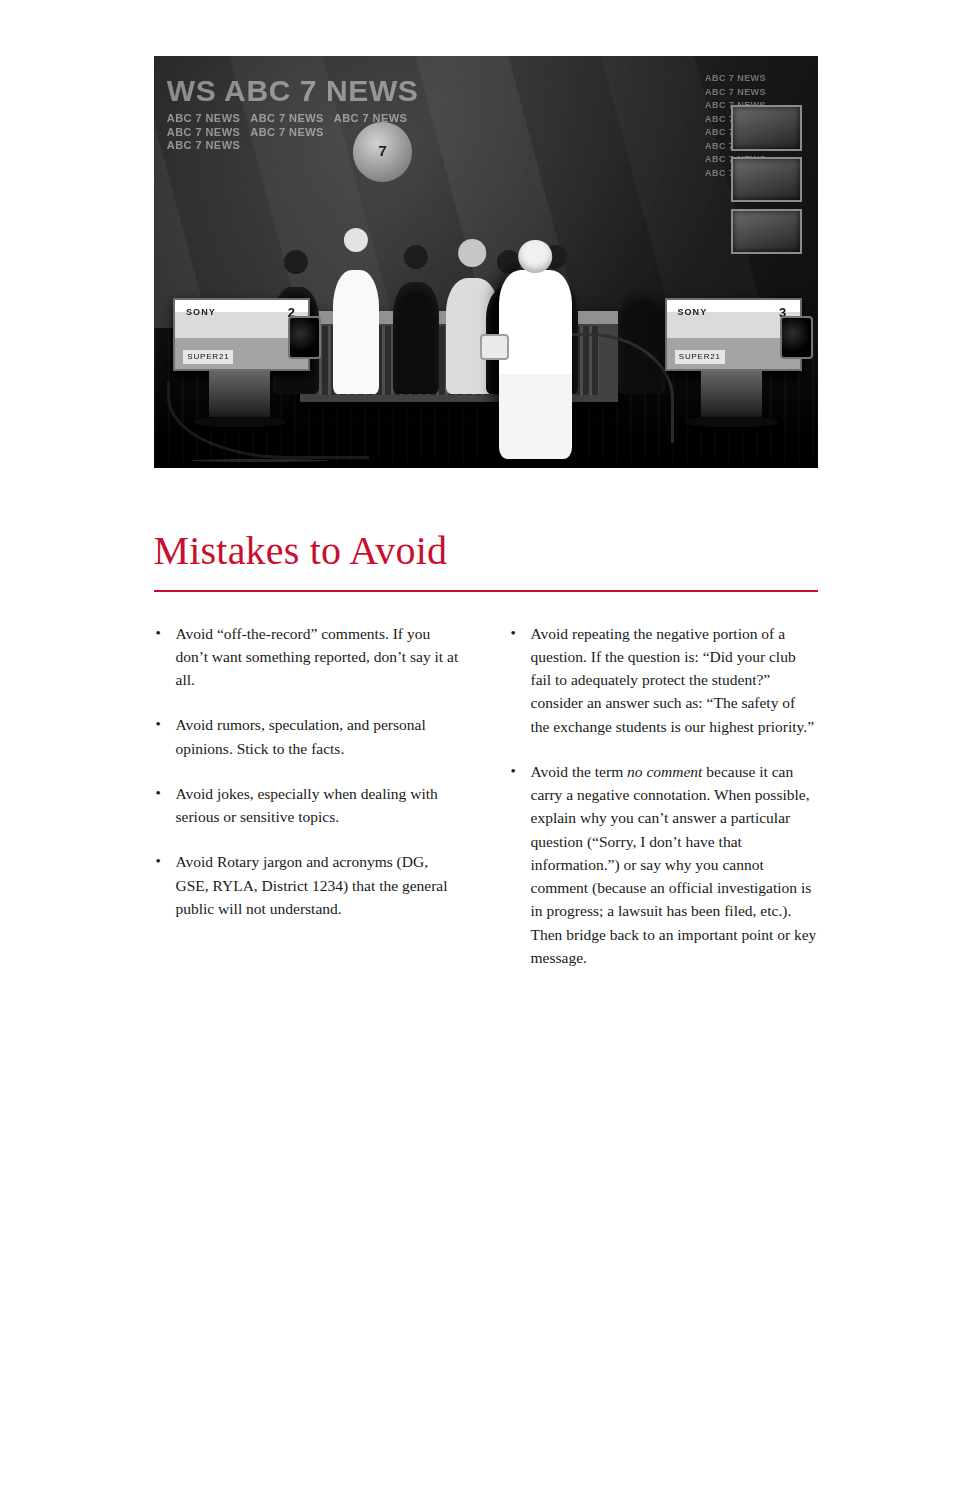WS ABC 7 NEWS ABC 7 NEWS ABC 7 NEWS ABC 7 NEWS ABC 7 NEWS ABC 7 NEWS ABC 7 NEWS ABC 7 NEWS
ABC 7 NEWS
ABC 7 NEWS
ABC 7 NEWS
ABC 7 NEWS
ABC 7 NEWS
ABC 7 NEWS
ABC 7 NEWS
2 SUPER21
3 SUPER21
A group of people gathered around an anchor desk in a television news studio, flanked by two studio cameras.
Mistakes to Avoid
Avoid “off-the-record” comments. If you don’t want something reported, don’t say it at all.
Avoid rumors, speculation, and personal opinions. Stick to the facts.
Avoid jokes, especially when dealing with serious or sensitive topics.
Avoid Rotary jargon and acronyms (DG, GSE, RYLA, District 1234) that the general public will not understand.
Avoid repeating the negative portion of a question. If the question is: “Did your club fail to adequately protect the student?” consider an answer such as: “The safety of the exchange students is our highest priority.”
Avoid the term no comment because it can carry a negative connotation. When possible, explain why you can’t answer a particular question (“Sorry, I don’t have that information.”) or say why you cannot comment (because an official investigation is in progress; a lawsuit has been filed, etc.). Then bridge back to an important point or key message.